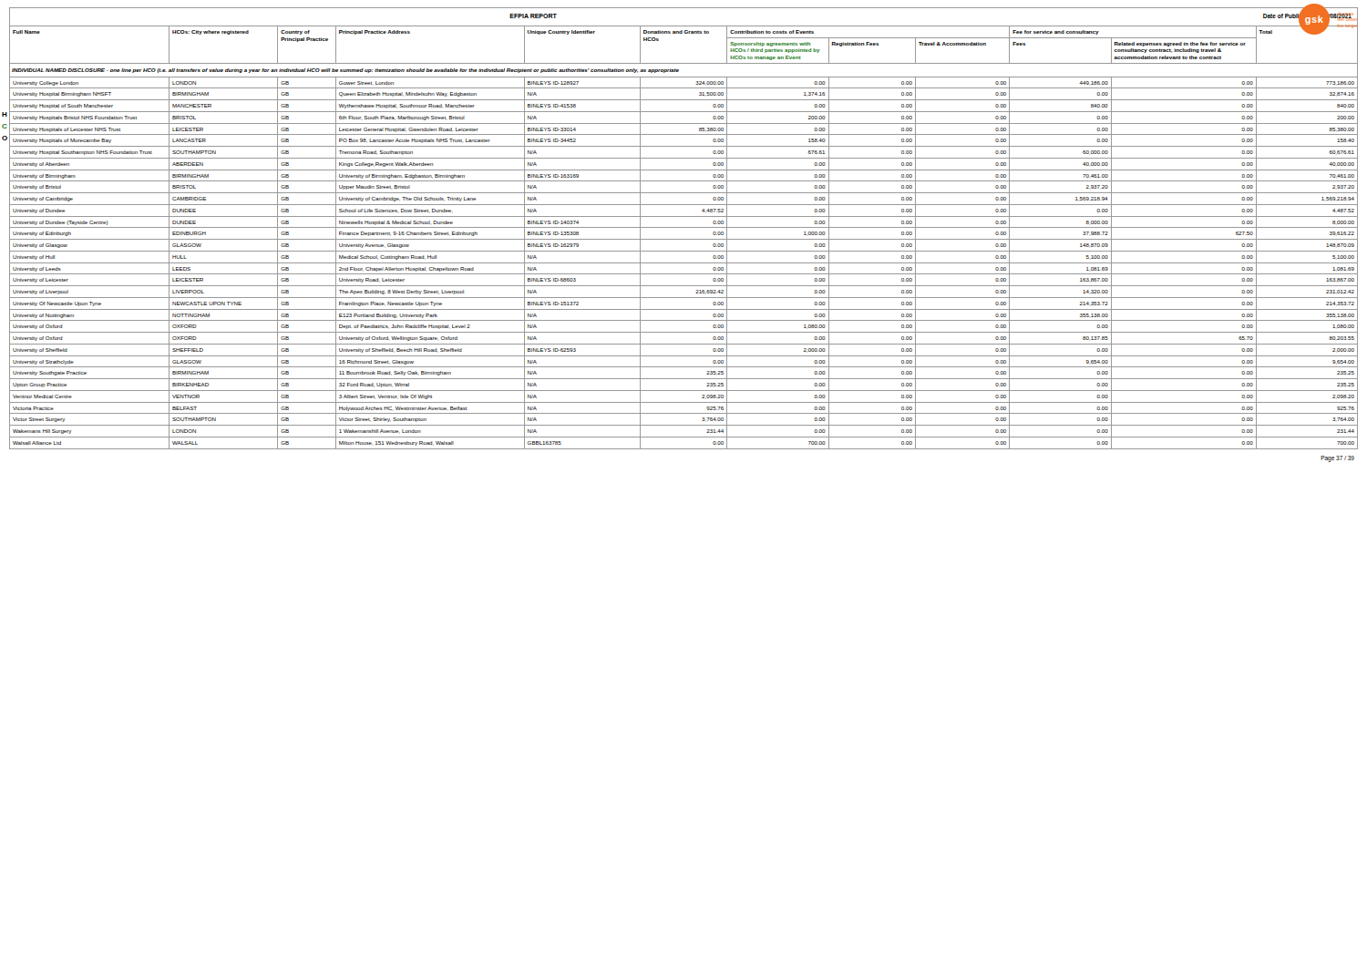gsk
do more
feel better
live longer
H C O
| / EFPIA REPORT / Date of Publication : 04/08/2021 / / --- / --- / |
| --- |
| Full Name | HCOs: City where registered | Country of Principal Practice | Principal Practice Address | Unique Country Identifier | Donations and Grants to HCOs | Contribution to costs of Events | Fee for service and consultancy | Total |
| Sponsorship agreements with HCOs / third parties appointed by HCOs to manage an Event | Registration Fees | Travel & Accommodation | Fees | Related expenses agreed in the fee for service or consultancy contract, including travel & accommodation relevant to the contract |
| INDIVIDUAL NAMED DISCLOSURE - one line per HCO (i.e. all transfers of value during a year for an individual HCO will be summed up: itemization should be available for the individual Recipient or public authorities' consultation only, as appropriate |
| University College London | LONDON | GB | Gower Street, London | BINLEYS ID-128927 | 324,000.00 | 0.00 | 0.00 | 0.00 | 449,186.00 | 0.00 | 773,186.00 |
| University Hospital Birmingham NHSFT | BIRMINGHAM | GB | Queen Elizabeth Hospital, Mindelsohn Way, Edgbaston | N/A | 31,500.00 | 1,374.16 | 0.00 | 0.00 | 0.00 | 0.00 | 32,874.16 |
| University Hospital of South Manchester | MANCHESTER | GB | Wythenshawe Hospital, Southmoor Road, Manchester | BINLEYS ID-41538 | 0.00 | 0.00 | 0.00 | 0.00 | 840.00 | 0.00 | 840.00 |
| University Hospitals Bristol NHS Foundation Trust | BRISTOL | GB | 6th Floor, South Plaza, Marlborough Street, Bristol | N/A | 0.00 | 200.00 | 0.00 | 0.00 | 0.00 | 0.00 | 200.00 |
| University Hospitals of Leicester NHS Trust | LEICESTER | GB | Leicester General Hospital, Gwendolen Road, Leicester | BINLEYS ID-33014 | 85,380.00 | 0.00 | 0.00 | 0.00 | 0.00 | 0.00 | 85,380.00 |
| University Hospitals of Morecambe Bay | LANCASTER | GB | PO Box 98, Lancaster Acute Hospitals NHS Trust, Lancaster | BINLEYS ID-34452 | 0.00 | 158.40 | 0.00 | 0.00 | 0.00 | 0.00 | 158.40 |
| University Hospital Southampton NHS Foundation Trust | SOUTHAMPTON | GB | Tremona Road, Southampton | N/A | 0.00 | 676.61 | 0.00 | 0.00 | 60,000.00 | 0.00 | 60,676.61 |
| University of Aberdeen | ABERDEEN | GB | Kings College,Regent Walk,Aberdeen | N/A | 0.00 | 0.00 | 0.00 | 0.00 | 40,000.00 | 0.00 | 40,000.00 |
| University of Birmingham | BIRMINGHAM | GB | University of Birmingham, Edgbaston, Birmingham | BINLEYS ID-163169 | 0.00 | 0.00 | 0.00 | 0.00 | 70,461.00 | 0.00 | 70,461.00 |
| University of Bristol | BRISTOL | GB | Upper Maudin Street, Bristol | N/A | 0.00 | 0.00 | 0.00 | 0.00 | 2,937.20 | 0.00 | 2,937.20 |
| University of Cambridge | CAMBRIDGE | GB | University of Cambridge, The Old Schools, Trinity Lane | N/A | 0.00 | 0.00 | 0.00 | 0.00 | 1,569,218.94 | 0.00 | 1,569,218.94 |
| University of Dundee | DUNDEE | GB | School of Life Sciences, Dow Street, Dundee, | N/A | 4,487.52 | 0.00 | 0.00 | 0.00 | 0.00 | 0.00 | 4,487.52 |
| University of Dundee (Tayside Centre) | DUNDEE | GB | Ninewells Hospital & Medical School, Dundee | BINLEYS ID-140374 | 0.00 | 0.00 | 0.00 | 0.00 | 8,000.00 | 0.00 | 8,000.00 |
| University of Edinburgh | EDINBURGH | GB | Finance Department, 9-16 Chambers Street, Edinburgh | BINLEYS ID-135308 | 0.00 | 1,000.00 | 0.00 | 0.00 | 37,988.72 | 627.50 | 39,616.22 |
| University of Glasgow | GLASGOW | GB | University Avenue, Glasgow | BINLEYS ID-162979 | 0.00 | 0.00 | 0.00 | 0.00 | 148,870.09 | 0.00 | 148,870.09 |
| University of Hull | HULL | GB | Medical School, Cottingham Road, Hull | N/A | 0.00 | 0.00 | 0.00 | 0.00 | 5,100.00 | 0.00 | 5,100.00 |
| University of Leeds | LEEDS | GB | 2nd Floor, Chapel Allerton Hospital, Chapeltown Road | N/A | 0.00 | 0.00 | 0.00 | 0.00 | 1,081.69 | 0.00 | 1,081.69 |
| University of Leicester | LEICESTER | GB | University Road, Leicester | BINLEYS ID-68603 | 0.00 | 0.00 | 0.00 | 0.00 | 163,867.00 | 0.00 | 163,867.00 |
| University of Liverpool | LIVERPOOL | GB | The Apex Building, 8 West Derby Street, Liverpool | N/A | 216,692.42 | 0.00 | 0.00 | 0.00 | 14,320.00 | 0.00 | 231,012.42 |
| University Of Newcastle Upon Tyne | NEWCASTLE UPON TYNE | GB | Framlington Place, Newcastle Upon Tyne | BINLEYS ID-151372 | 0.00 | 0.00 | 0.00 | 0.00 | 214,353.72 | 0.00 | 214,353.72 |
| University of Nottingham | NOTTINGHAM | GB | E123 Portland Building, University Park | N/A | 0.00 | 0.00 | 0.00 | 0.00 | 355,138.00 | 0.00 | 355,138.00 |
| University of Oxford | OXFORD | GB | Dept. of Paediatrics, John Radcliffe Hospital, Level 2 | N/A | 0.00 | 1,080.00 | 0.00 | 0.00 | 0.00 | 0.00 | 1,080.00 |
| University of Oxford | OXFORD | GB | University of Oxford, Wellington Square, Oxford | N/A | 0.00 | 0.00 | 0.00 | 0.00 | 80,137.85 | 65.70 | 80,203.55 |
| University of Sheffield | SHEFFIELD | GB | University of Sheffield, Beech Hill Road, Sheffield | BINLEYS ID-62593 | 0.00 | 2,000.00 | 0.00 | 0.00 | 0.00 | 0.00 | 2,000.00 |
| University of Strathclyde | GLASGOW | GB | 16 Richmond Street, Glasgow | N/A | 0.00 | 0.00 | 0.00 | 0.00 | 9,654.00 | 0.00 | 9,654.00 |
| University Southgate Practice | BIRMINGHAM | GB | 11 Bournbrook Road, Selly Oak, Birmingham | N/A | 235.25 | 0.00 | 0.00 | 0.00 | 0.00 | 0.00 | 235.25 |
| Upton Group Practice | BIRKENHEAD | GB | 32 Ford Road, Upton, Wirral | N/A | 235.25 | 0.00 | 0.00 | 0.00 | 0.00 | 0.00 | 235.25 |
| Ventnor Medical Centre | VENTNOR | GB | 3 Albert Street, Ventnor, Isle Of Wight | N/A | 2,098.20 | 0.00 | 0.00 | 0.00 | 0.00 | 0.00 | 2,098.20 |
| Victoria Practice | BELFAST | GB | Holywood Arches HC, Westminster Avenue, Belfast | N/A | 925.76 | 0.00 | 0.00 | 0.00 | 0.00 | 0.00 | 925.76 |
| Victor Street Surgery | SOUTHAMPTON | GB | Victor Street, Shirley, Southampton | N/A | 3,764.00 | 0.00 | 0.00 | 0.00 | 0.00 | 0.00 | 3,764.00 |
| Wakemans Hill Surgery | LONDON | GB | 1 Wakemanshill Avenue, London | N/A | 231.44 | 0.00 | 0.00 | 0.00 | 0.00 | 0.00 | 231.44 |
| Walsall Alliance Ltd | WALSALL | GB | Milton House, 151 Wednesbury Road, Walsall | GBBL163785 | 0.00 | 700.00 | 0.00 | 0.00 | 0.00 | 0.00 | 700.00 |
Page 37 / 39